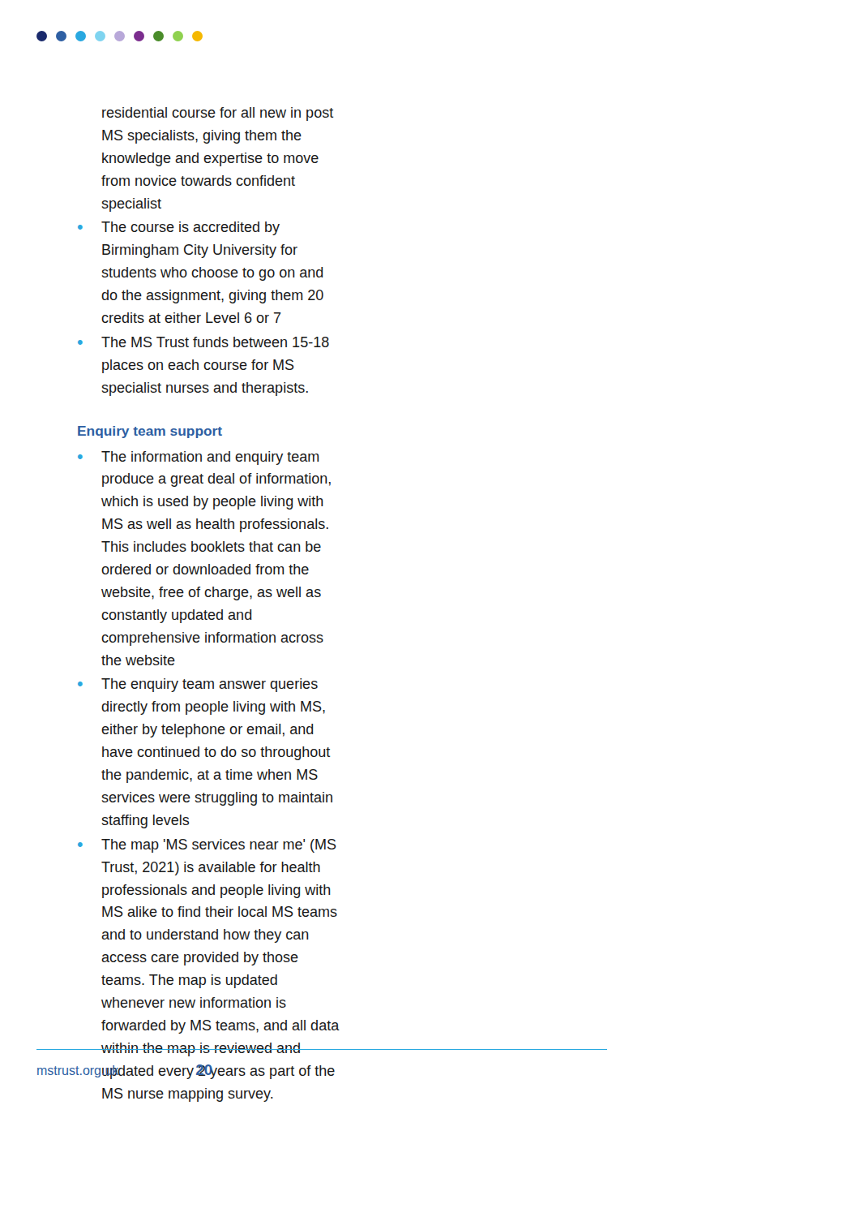residential course for all new in post MS specialists, giving them the knowledge and expertise to move from novice towards confident specialist
The course is accredited by Birmingham City University for students who choose to go on and do the assignment, giving them 20 credits at either Level 6 or 7
The MS Trust funds between 15-18 places on each course for MS specialist nurses and therapists.
Enquiry team support
The information and enquiry team produce a great deal of information, which is used by people living with MS as well as health professionals. This includes booklets that can be ordered or downloaded from the website, free of charge, as well as constantly updated and comprehensive information across the website
The enquiry team answer queries directly from people living with MS, either by telephone or email, and have continued to do so throughout the pandemic, at a time when MS services were struggling to maintain staffing levels
The map 'MS services near me' (MS Trust, 2021) is available for health professionals and people living with MS alike to find their local MS teams and to understand how they can access care provided by those teams. The map is updated whenever new information is forwarded by MS teams, and all data within the map is reviewed and updated every 2 years as part of the MS nurse mapping survey.
mstrust.org.uk 20